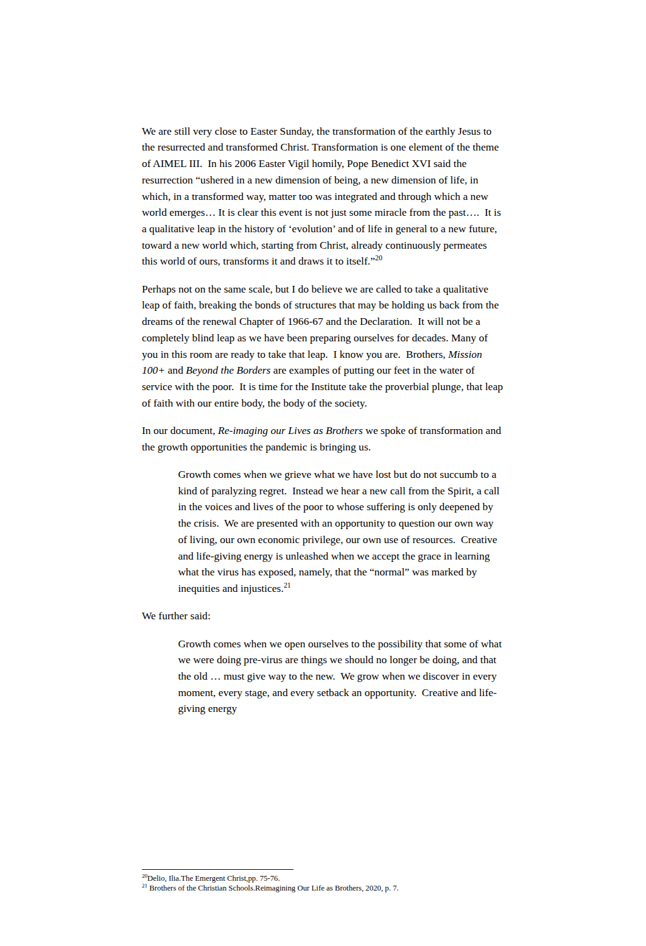We are still very close to Easter Sunday, the transformation of the earthly Jesus to the resurrected and transformed Christ. Transformation is one element of the theme of AIMEL III. In his 2006 Easter Vigil homily, Pope Benedict XVI said the resurrection “ushered in a new dimension of being, a new dimension of life, in which, in a transformed way, matter too was integrated and through which a new world emerges… It is clear this event is not just some miracle from the past…. It is a qualitative leap in the history of ‘evolution’ and of life in general to a new future, toward a new world which, starting from Christ, already continuously permeates this world of ours, transforms it and draws it to itself.”20
Perhaps not on the same scale, but I do believe we are called to take a qualitative leap of faith, breaking the bonds of structures that may be holding us back from the dreams of the renewal Chapter of 1966-67 and the Declaration. It will not be a completely blind leap as we have been preparing ourselves for decades. Many of you in this room are ready to take that leap. I know you are. Brothers, Mission 100+ and Beyond the Borders are examples of putting our feet in the water of service with the poor. It is time for the Institute take the proverbial plunge, that leap of faith with our entire body, the body of the society.
In our document, Re-imaging our Lives as Brothers we spoke of transformation and the growth opportunities the pandemic is bringing us.
Growth comes when we grieve what we have lost but do not succumb to a kind of paralyzing regret. Instead we hear a new call from the Spirit, a call in the voices and lives of the poor to whose suffering is only deepened by the crisis. We are presented with an opportunity to question our own way of living, our own economic privilege, our own use of resources. Creative and life-giving energy is unleashed when we accept the grace in learning what the virus has exposed, namely, that the “normal” was marked by inequities and injustices.21
We further said:
Growth comes when we open ourselves to the possibility that some of what we were doing pre-virus are things we should no longer be doing, and that the old … must give way to the new. We grow when we discover in every moment, every stage, and every setback an opportunity. Creative and life-giving energy
20Delio, Ilia.The Emergent Christ,pp. 75-76.
21 Brothers of the Christian Schools.Reimagining Our Life as Brothers, 2020, p. 7.